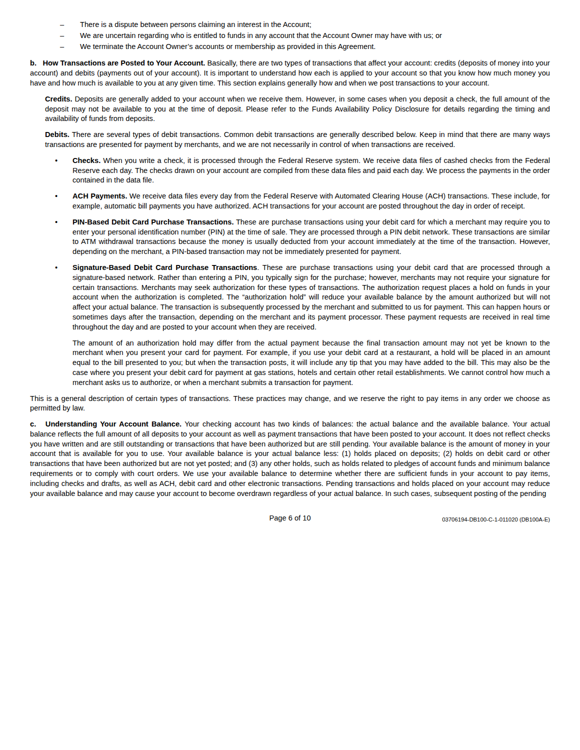There is a dispute between persons claiming an interest in the Account;
We are uncertain regarding who is entitled to funds in any account that the Account Owner may have with us; or
We terminate the Account Owner’s accounts or membership as provided in this Agreement.
b. How Transactions are Posted to Your Account. Basically, there are two types of transactions that affect your account: credits (deposits of money into your account) and debits (payments out of your account). It is important to understand how each is applied to your account so that you know how much money you have and how much is available to you at any given time. This section explains generally how and when we post transactions to your account.
Credits. Deposits are generally added to your account when we receive them. However, in some cases when you deposit a check, the full amount of the deposit may not be available to you at the time of deposit. Please refer to the Funds Availability Policy Disclosure for details regarding the timing and availability of funds from deposits.
Debits. There are several types of debit transactions. Common debit transactions are generally described below. Keep in mind that there are many ways transactions are presented for payment by merchants, and we are not necessarily in control of when transactions are received.
Checks. When you write a check, it is processed through the Federal Reserve system. We receive data files of cashed checks from the Federal Reserve each day. The checks drawn on your account are compiled from these data files and paid each day. We process the payments in the order contained in the data file.
ACH Payments. We receive data files every day from the Federal Reserve with Automated Clearing House (ACH) transactions. These include, for example, automatic bill payments you have authorized. ACH transactions for your account are posted throughout the day in order of receipt.
PIN-Based Debit Card Purchase Transactions. These are purchase transactions using your debit card for which a merchant may require you to enter your personal identification number (PIN) at the time of sale. They are processed through a PIN debit network. These transactions are similar to ATM withdrawal transactions because the money is usually deducted from your account immediately at the time of the transaction. However, depending on the merchant, a PIN-based transaction may not be immediately presented for payment.
Signature-Based Debit Card Purchase Transactions. These are purchase transactions using your debit card that are processed through a signature-based network. Rather than entering a PIN, you typically sign for the purchase; however, merchants may not require your signature for certain transactions. Merchants may seek authorization for these types of transactions. The authorization request places a hold on funds in your account when the authorization is completed. The “authorization hold” will reduce your available balance by the amount authorized but will not affect your actual balance. The transaction is subsequently processed by the merchant and submitted to us for payment. This can happen hours or sometimes days after the transaction, depending on the merchant and its payment processor. These payment requests are received in real time throughout the day and are posted to your account when they are received.
The amount of an authorization hold may differ from the actual payment because the final transaction amount may not yet be known to the merchant when you present your card for payment. For example, if you use your debit card at a restaurant, a hold will be placed in an amount equal to the bill presented to you; but when the transaction posts, it will include any tip that you may have added to the bill. This may also be the case where you present your debit card for payment at gas stations, hotels and certain other retail establishments. We cannot control how much a merchant asks us to authorize, or when a merchant submits a transaction for payment.
This is a general description of certain types of transactions. These practices may change, and we reserve the right to pay items in any order we choose as permitted by law.
c. Understanding Your Account Balance. Your checking account has two kinds of balances: the actual balance and the available balance. Your actual balance reflects the full amount of all deposits to your account as well as payment transactions that have been posted to your account. It does not reflect checks you have written and are still outstanding or transactions that have been authorized but are still pending. Your available balance is the amount of money in your account that is available for you to use. Your available balance is your actual balance less: (1) holds placed on deposits; (2) holds on debit card or other transactions that have been authorized but are not yet posted; and (3) any other holds, such as holds related to pledges of account funds and minimum balance requirements or to comply with court orders. We use your available balance to determine whether there are sufficient funds in your account to pay items, including checks and drafts, as well as ACH, debit card and other electronic transactions. Pending transactions and holds placed on your account may reduce your available balance and may cause your account to become overdrawn regardless of your actual balance. In such cases, subsequent posting of the pending
Page 6 of 10
03706194-DB100-C-1-011020 (DB100A-E)